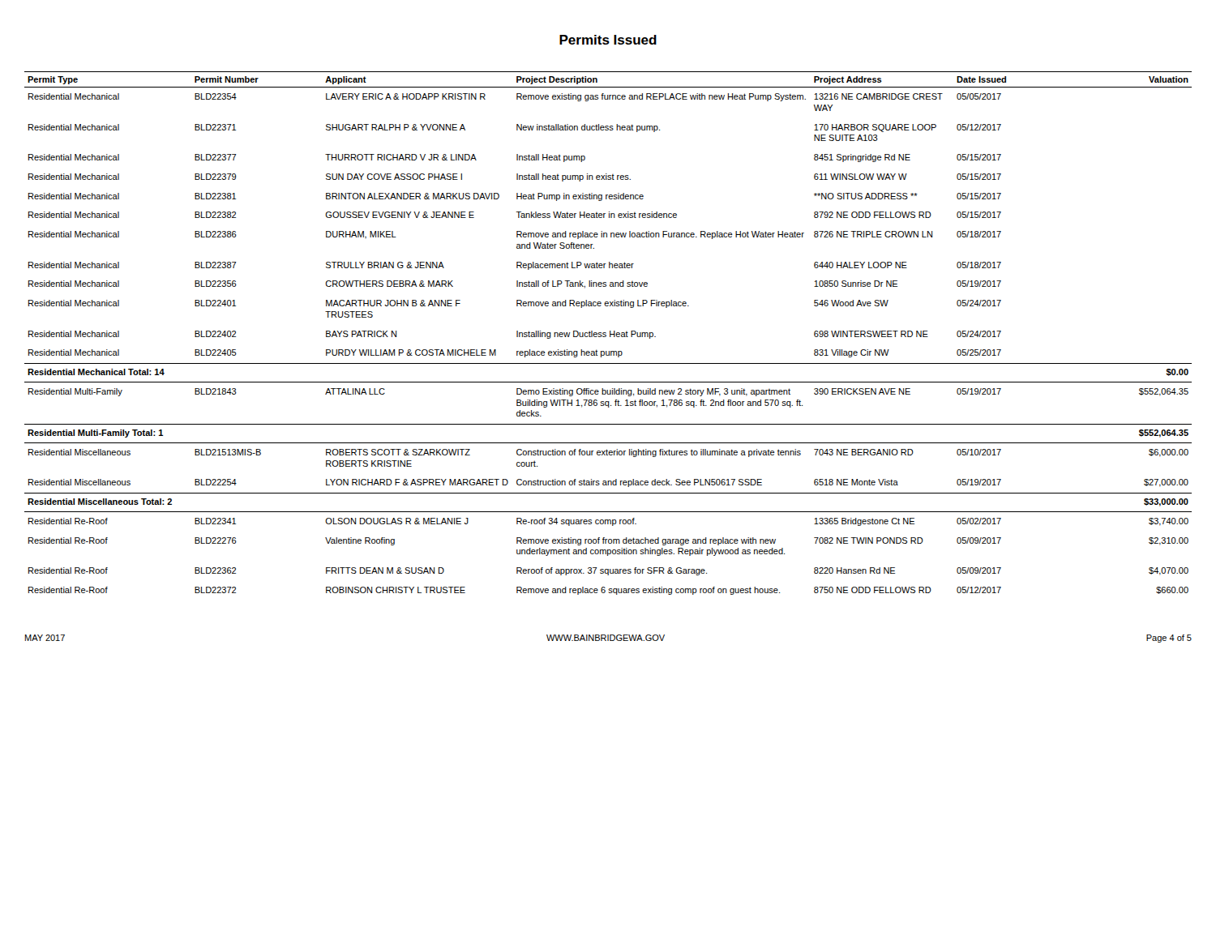Permits Issued
| Permit Type | Permit Number | Applicant | Project Description | Project Address | Date Issued | Valuation |
| --- | --- | --- | --- | --- | --- | --- |
| Residential Mechanical | BLD22354 | LAVERY ERIC A & HODAPP KRISTIN R | Remove existing gas furnce and REPLACE with new Heat Pump System. | 13216 NE CAMBRIDGE CREST WAY | 05/05/2017 | |
| Residential Mechanical | BLD22371 | SHUGART RALPH P & YVONNE A | New installation ductless heat pump. | 170 HARBOR SQUARE LOOP NE SUITE A103 | 05/12/2017 | |
| Residential Mechanical | BLD22377 | THURROTT RICHARD V JR & LINDA | Install Heat pump | 8451 Springridge Rd NE | 05/15/2017 | |
| Residential Mechanical | BLD22379 | SUN DAY COVE ASSOC PHASE I | Install heat pump in exist res. | 611 WINSLOW WAY W | 05/15/2017 | |
| Residential Mechanical | BLD22381 | BRINTON ALEXANDER & MARKUS DAVID | Heat Pump in existing residence | **NO SITUS ADDRESS ** | 05/15/2017 | |
| Residential Mechanical | BLD22382 | GOUSSEV EVGENIY V & JEANNE E | Tankless Water Heater in exist residence | 8792 NE ODD FELLOWS RD | 05/15/2017 | |
| Residential Mechanical | BLD22386 | DURHAM, MIKEL | Remove and replace in new loaction Furance. Replace Hot Water Heater and Water Softener. | 8726 NE TRIPLE CROWN LN | 05/18/2017 | |
| Residential Mechanical | BLD22387 | STRULLY BRIAN G & JENNA | Replacement LP water heater | 6440 HALEY LOOP NE | 05/18/2017 | |
| Residential Mechanical | BLD22356 | CROWTHERS DEBRA & MARK | Install of LP Tank, lines and stove | 10850 Sunrise Dr NE | 05/19/2017 | |
| Residential Mechanical | BLD22401 | MACARTHUR JOHN B & ANNE F TRUSTEES | Remove and Replace existing LP Fireplace. | 546 Wood Ave SW | 05/24/2017 | |
| Residential Mechanical | BLD22402 | BAYS PATRICK N | Installing new Ductless Heat Pump. | 698 WINTERSWEET RD NE | 05/24/2017 | |
| Residential Mechanical | BLD22405 | PURDY WILLIAM P & COSTA MICHELE M | replace existing heat pump | 831 Village Cir NW | 05/25/2017 | |
| Residential Mechanical Total: 14 | $0.00 |
| Residential Multi-Family | BLD21843 | ATTALINA LLC | Demo Existing Office building, build new 2 story MF, 3 unit, apartment Building WITH 1,786 sq. ft. 1st floor, 1,786 sq. ft. 2nd floor and 570 sq. ft. decks. | 390 ERICKSEN AVE NE | 05/19/2017 | $552,064.35 |
| Residential Multi-Family Total: 1 | $552,064.35 |
| Residential Miscellaneous | BLD21513MIS-B | ROBERTS SCOTT & SZARKOWITZ ROBERTS KRISTINE | Construction of four exterior lighting fixtures to illuminate a private tennis court. | 7043 NE BERGANIO RD | 05/10/2017 | $6,000.00 |
| Residential Miscellaneous | BLD22254 | LYON RICHARD F & ASPREY MARGARET D | Construction of stairs and replace deck. See PLN50617 SSDE | 6518 NE Monte Vista | 05/19/2017 | $27,000.00 |
| Residential Miscellaneous Total: 2 | $33,000.00 |
| Residential Re-Roof | BLD22341 | OLSON DOUGLAS R & MELANIE J | Re-roof 34 squares comp roof. | 13365 Bridgestone Ct NE | 05/02/2017 | $3,740.00 |
| Residential Re-Roof | BLD22276 | Valentine Roofing | Remove existing roof from detached garage and replace with new underlayment and composition shingles. Repair plywood as needed. | 7082 NE TWIN PONDS RD | 05/09/2017 | $2,310.00 |
| Residential Re-Roof | BLD22362 | FRITTS DEAN M & SUSAN D | Reroof of approx. 37 squares for SFR & Garage. | 8220 Hansen Rd NE | 05/09/2017 | $4,070.00 |
| Residential Re-Roof | BLD22372 | ROBINSON CHRISTY L TRUSTEE | Remove and replace 6 squares existing comp roof on guest house. | 8750 NE ODD FELLOWS RD | 05/12/2017 | $660.00 |
MAY 2017
WWW.BAINBRIDGEWA.GOV
Page 4 of 5